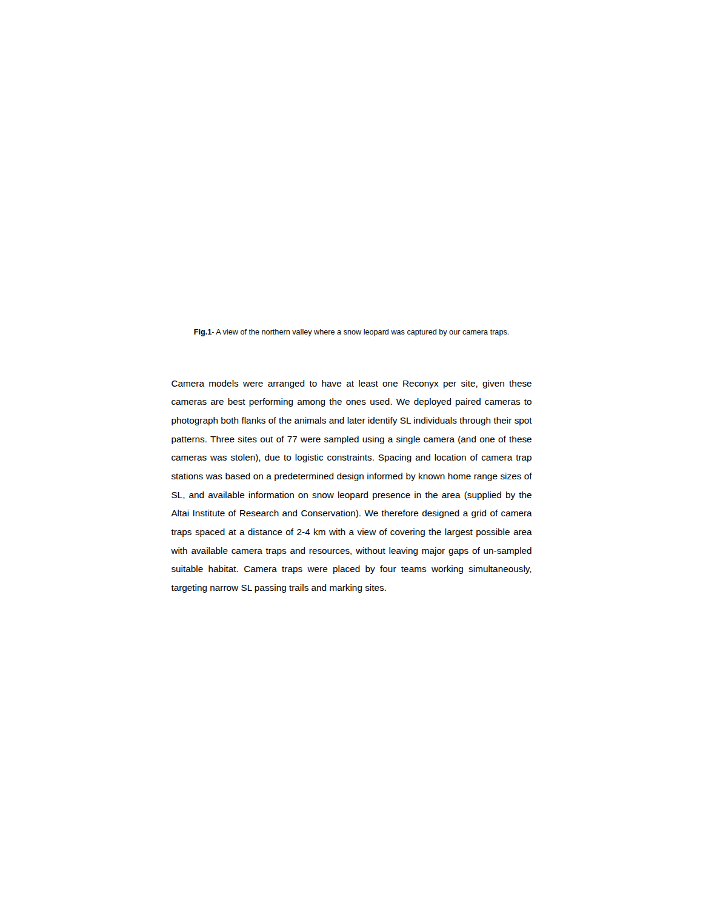Fig.1- A view of the northern valley where a snow leopard was captured by our camera traps.
Camera models were arranged to have at least one Reconyx per site, given these cameras are best performing among the ones used. We deployed paired cameras to photograph both flanks of the animals and later identify SL individuals through their spot patterns. Three sites out of 77 were sampled using a single camera (and one of these cameras was stolen), due to logistic constraints. Spacing and location of camera trap stations was based on a predetermined design informed by known home range sizes of SL, and available information on snow leopard presence in the area (supplied by the Altai Institute of Research and Conservation). We therefore designed a grid of camera traps spaced at a distance of 2-4 km with a view of covering the largest possible area with available camera traps and resources, without leaving major gaps of un-sampled suitable habitat. Camera traps were placed by four teams working simultaneously, targeting narrow SL passing trails and marking sites.